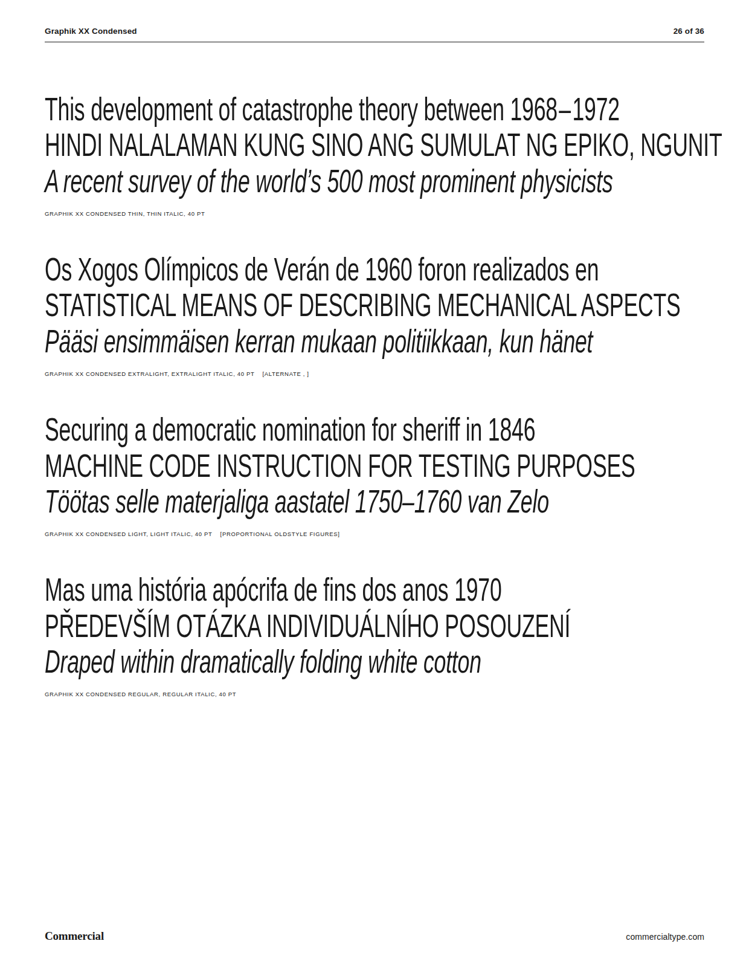Graphik XX Condensed
26 of 36
This development of catastrophe theory between 1968 – 1972
Hindi nalalaman kung sino ang sumulat ng epiko, ngunit
A recent survey of the world’s 500 most prominent physicists
Graphik XX Condensed Thin, Thin Italic, 40 pt
Os Xogos Olímpicos de Verán de 1960 foron realizados en
Statistical means of describing mechanical aspects
Pääsi ensimmäisen kerran mukaan politiikkaan, kun hänet
Graphik XX Condensed Extralight, Extralight Italic, 40 pt [alternate , ]
Securing a democratic nomination for sheriff in 1846
Machine code instruction for testing purposes
Töötas selle materjaliga aastatel 1750–1760 van Zelo
Graphik XX Condensed Light, Light Italic, 40 pt [proportional oldstyle figures]
Mas uma história apócrifa de fins dos anos 1970
Především otázka individuálního posouzení
Draped within dramatically folding white cotton
Graphik XX Condensed Regular, Regular Italic, 40 pt
Commercial
commercialtype.com